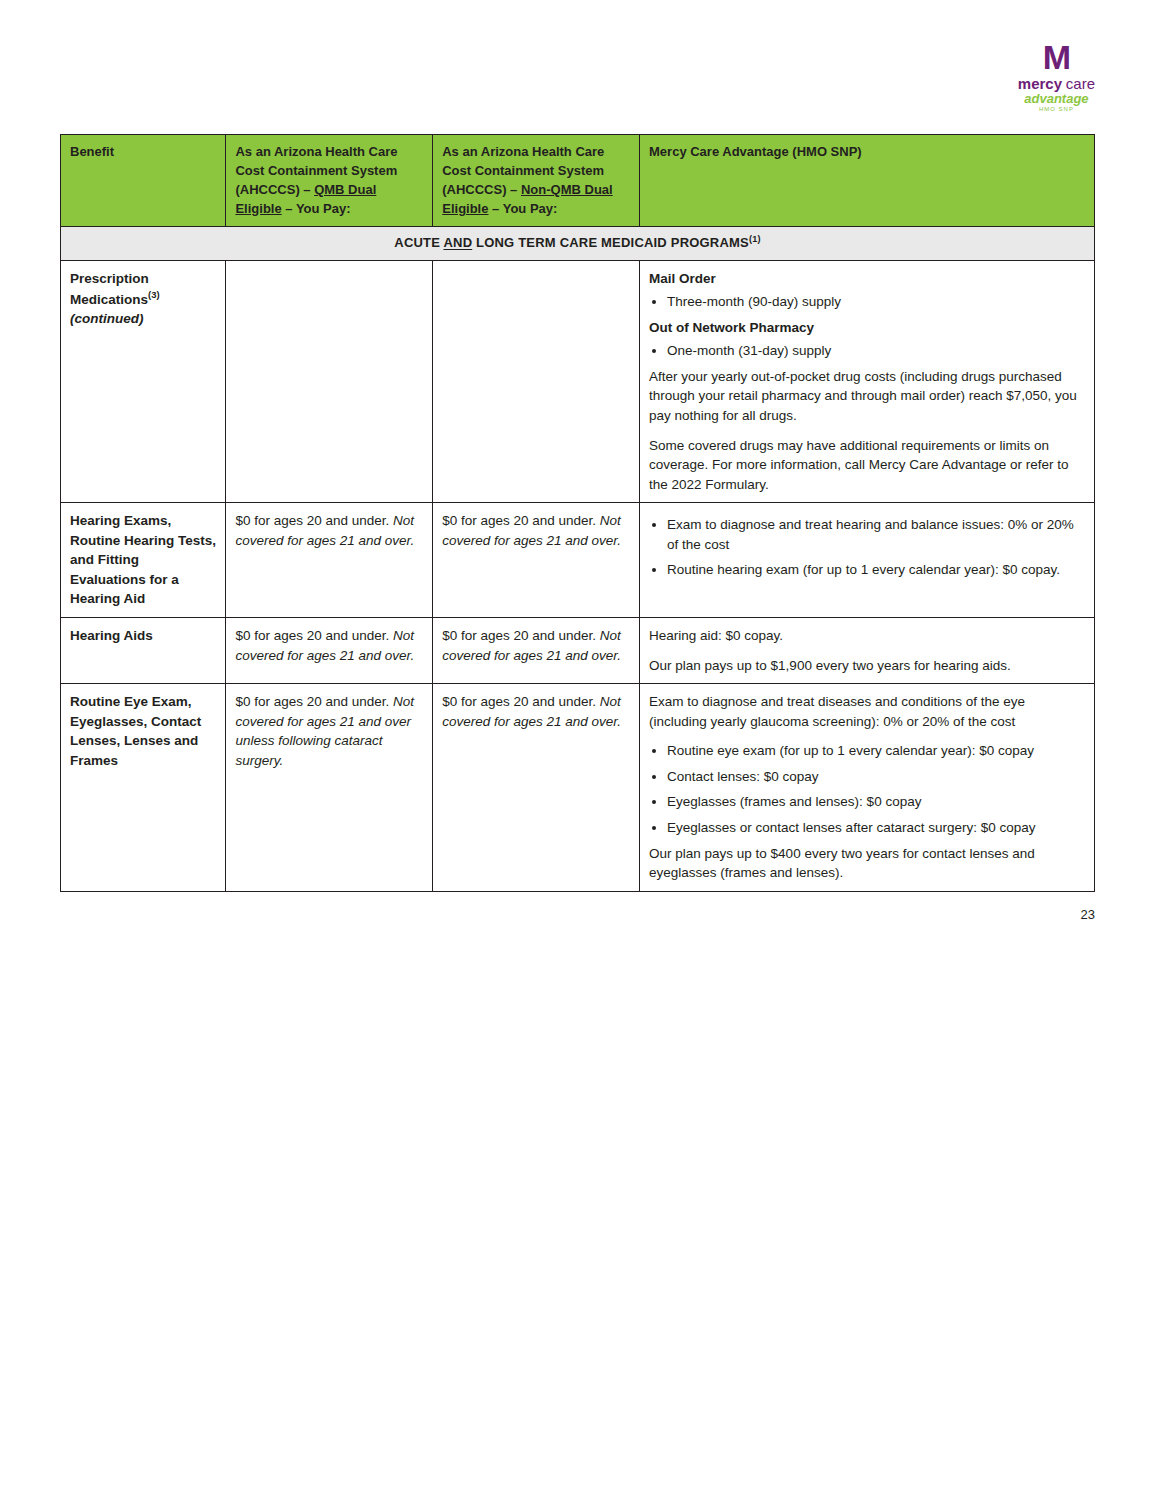M
mercy care
advantage
HMO SNP
| Benefit | As an Arizona Health Care Cost Containment System (AHCCCS) – QMB Dual Eligible – You Pay: | As an Arizona Health Care Cost Containment System (AHCCCS) – Non-QMB Dual Eligible – You Pay: | Mercy Care Advantage (HMO SNP) |
| --- | --- | --- | --- |
| ACUTE AND LONG TERM CARE MEDICAID PROGRAMS (1) |
| Prescription Medications (3) (continued) | | | Mail Order Three-month (90-day) supply Out of Network Pharmacy One-month (31-day) supply After your yearly out-of-pocket drug costs (including drugs purchased through your retail pharmacy and through mail order) reach $7,050, you pay nothing for all drugs. Some covered drugs may have additional requirements or limits on coverage. For more information, call Mercy Care Advantage or refer to the 2022 Formulary. |
| Hearing Exams, Routine Hearing Tests, and Fitting Evaluations for a Hearing Aid | $0 for ages 20 and under. Not covered for ages 21 and over. | $0 for ages 20 and under. Not covered for ages 21 and over. | Exam to diagnose and treat hearing and balance issues: 0% or 20% of the cost Routine hearing exam (for up to 1 every calendar year): $0 copay. |
| Hearing Aids | $0 for ages 20 and under. Not covered for ages 21 and over. | $0 for ages 20 and under. Not covered for ages 21 and over. | Hearing aid: $0 copay. Our plan pays up to $1,900 every two years for hearing aids. |
| Routine Eye Exam, Eyeglasses, Contact Lenses, Lenses and Frames | $0 for ages 20 and under. Not covered for ages 21 and over unless following cataract surgery. | $0 for ages 20 and under. Not covered for ages 21 and over. | Exam to diagnose and treat diseases and conditions of the eye (including yearly glaucoma screening): 0% or 20% of the cost Routine eye exam (for up to 1 every calendar year): $0 copay Contact lenses: $0 copay Eyeglasses (frames and lenses): $0 copay Eyeglasses or contact lenses after cataract surgery: $0 copay Our plan pays up to $400 every two years for contact lenses and eyeglasses (frames and lenses). |
23